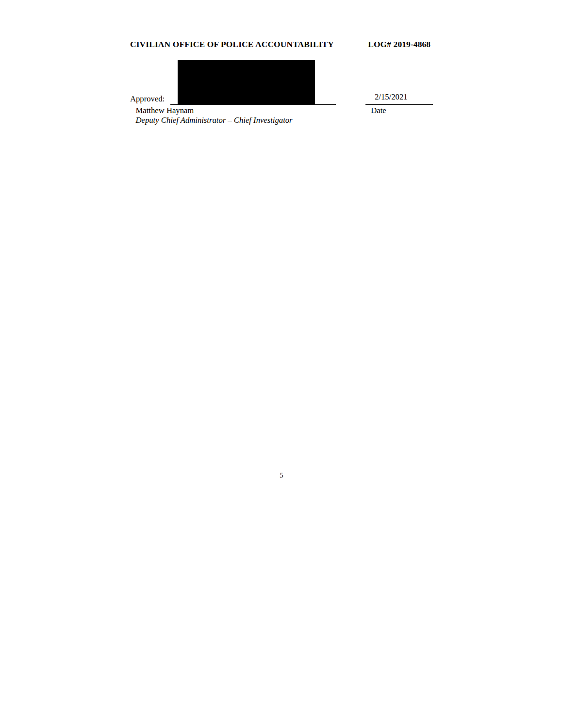CIVILIAN OFFICE OF POLICE ACCOUNTABILITY LOG# 2019-4868
Approved: 2/15/2021
Matthew Haynam
Deputy Chief Administrator – Chief Investigator
Date
5